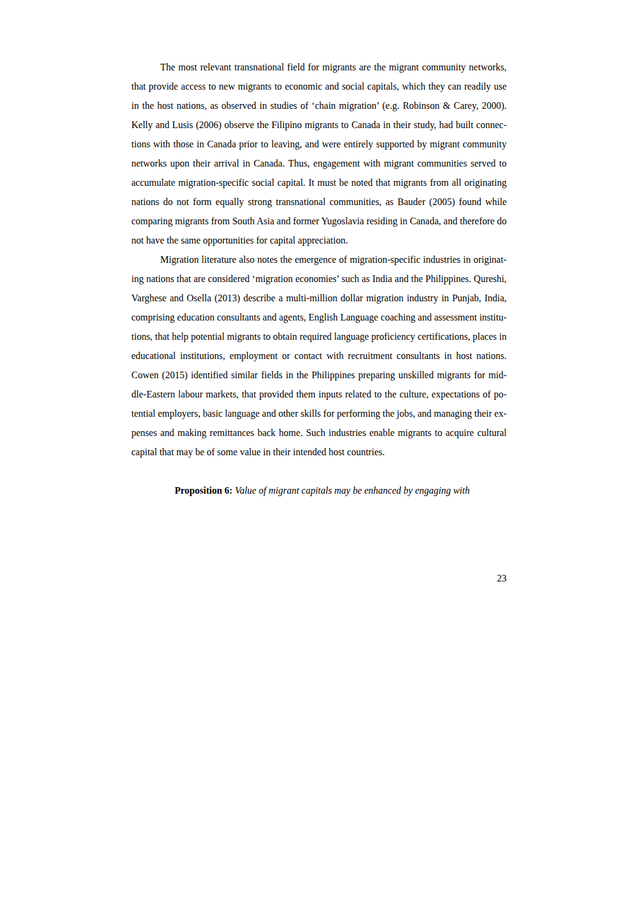The most relevant transnational field for migrants are the migrant community networks, that provide access to new migrants to economic and social capitals, which they can readily use in the host nations, as observed in studies of ‘chain migration’ (e.g. Robinson & Carey, 2000). Kelly and Lusis (2006) observe the Filipino migrants to Canada in their study, had built connections with those in Canada prior to leaving, and were entirely supported by migrant community networks upon their arrival in Canada. Thus, engagement with migrant communities served to accumulate migration-specific social capital. It must be noted that migrants from all originating nations do not form equally strong transnational communities, as Bauder (2005) found while comparing migrants from South Asia and former Yugoslavia residing in Canada, and therefore do not have the same opportunities for capital appreciation.
Migration literature also notes the emergence of migration-specific industries in originating nations that are considered ‘migration economies’ such as India and the Philippines. Qureshi, Varghese and Osella (2013) describe a multi-million dollar migration industry in Punjab, India, comprising education consultants and agents, English Language coaching and assessment institutions, that help potential migrants to obtain required language proficiency certifications, places in educational institutions, employment or contact with recruitment consultants in host nations. Cowen (2015) identified similar fields in the Philippines preparing unskilled migrants for middle-Eastern labour markets, that provided them inputs related to the culture, expectations of potential employers, basic language and other skills for performing the jobs, and managing their expenses and making remittances back home. Such industries enable migrants to acquire cultural capital that may be of some value in their intended host countries.
Proposition 6: Value of migrant capitals may be enhanced by engaging with
23